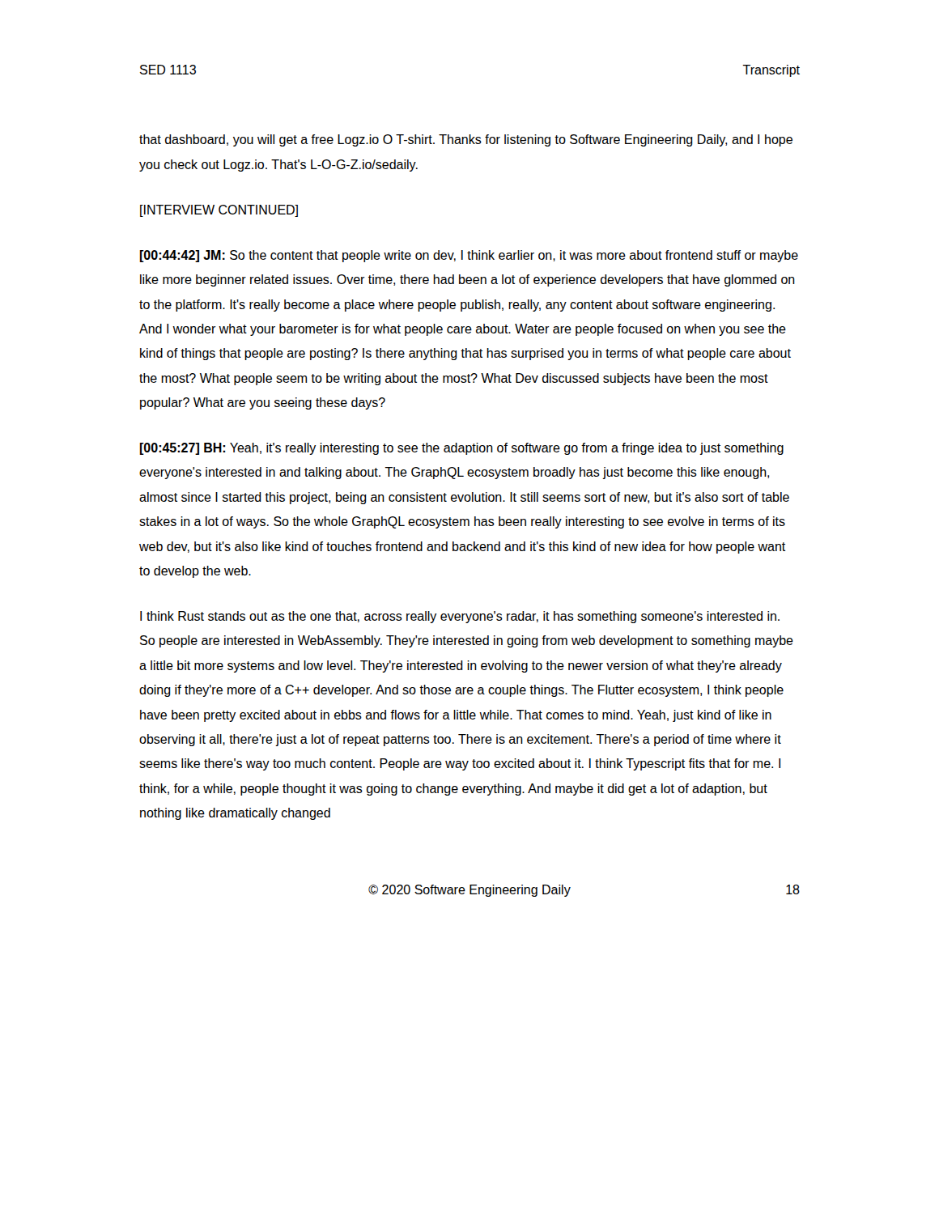SED 1113 Transcript
that dashboard, you will get a free Logz.io O T-shirt. Thanks for listening to Software Engineering Daily, and I hope you check out Logz.io. That's L-O-G-Z.io/sedaily.
[INTERVIEW CONTINUED]
[00:44:42] JM: So the content that people write on dev, I think earlier on, it was more about frontend stuff or maybe like more beginner related issues. Over time, there had been a lot of experience developers that have glommed on to the platform. It's really become a place where people publish, really, any content about software engineering. And I wonder what your barometer is for what people care about. Water are people focused on when you see the kind of things that people are posting? Is there anything that has surprised you in terms of what people care about the most? What people seem to be writing about the most? What Dev discussed subjects have been the most popular? What are you seeing these days?
[00:45:27] BH: Yeah, it's really interesting to see the adaption of software go from a fringe idea to just something everyone's interested in and talking about. The GraphQL ecosystem broadly has just become this like enough, almost since I started this project, being an consistent evolution. It still seems sort of new, but it's also sort of table stakes in a lot of ways. So the whole GraphQL ecosystem has been really interesting to see evolve in terms of its web dev, but it's also like kind of touches frontend and backend and it's this kind of new idea for how people want to develop the web.
I think Rust stands out as the one that, across really everyone's radar, it has something someone's interested in. So people are interested in WebAssembly. They're interested in going from web development to something maybe a little bit more systems and low level. They're interested in evolving to the newer version of what they're already doing if they're more of a C++ developer. And so those are a couple things. The Flutter ecosystem, I think people have been pretty excited about in ebbs and flows for a little while. That comes to mind. Yeah, just kind of like in observing it all, there're just a lot of repeat patterns too. There is an excitement. There's a period of time where it seems like there's way too much content. People are way too excited about it. I think Typescript fits that for me. I think, for a while, people thought it was going to change everything. And maybe it did get a lot of adaption, but nothing like dramatically changed
© 2020 Software Engineering Daily 18